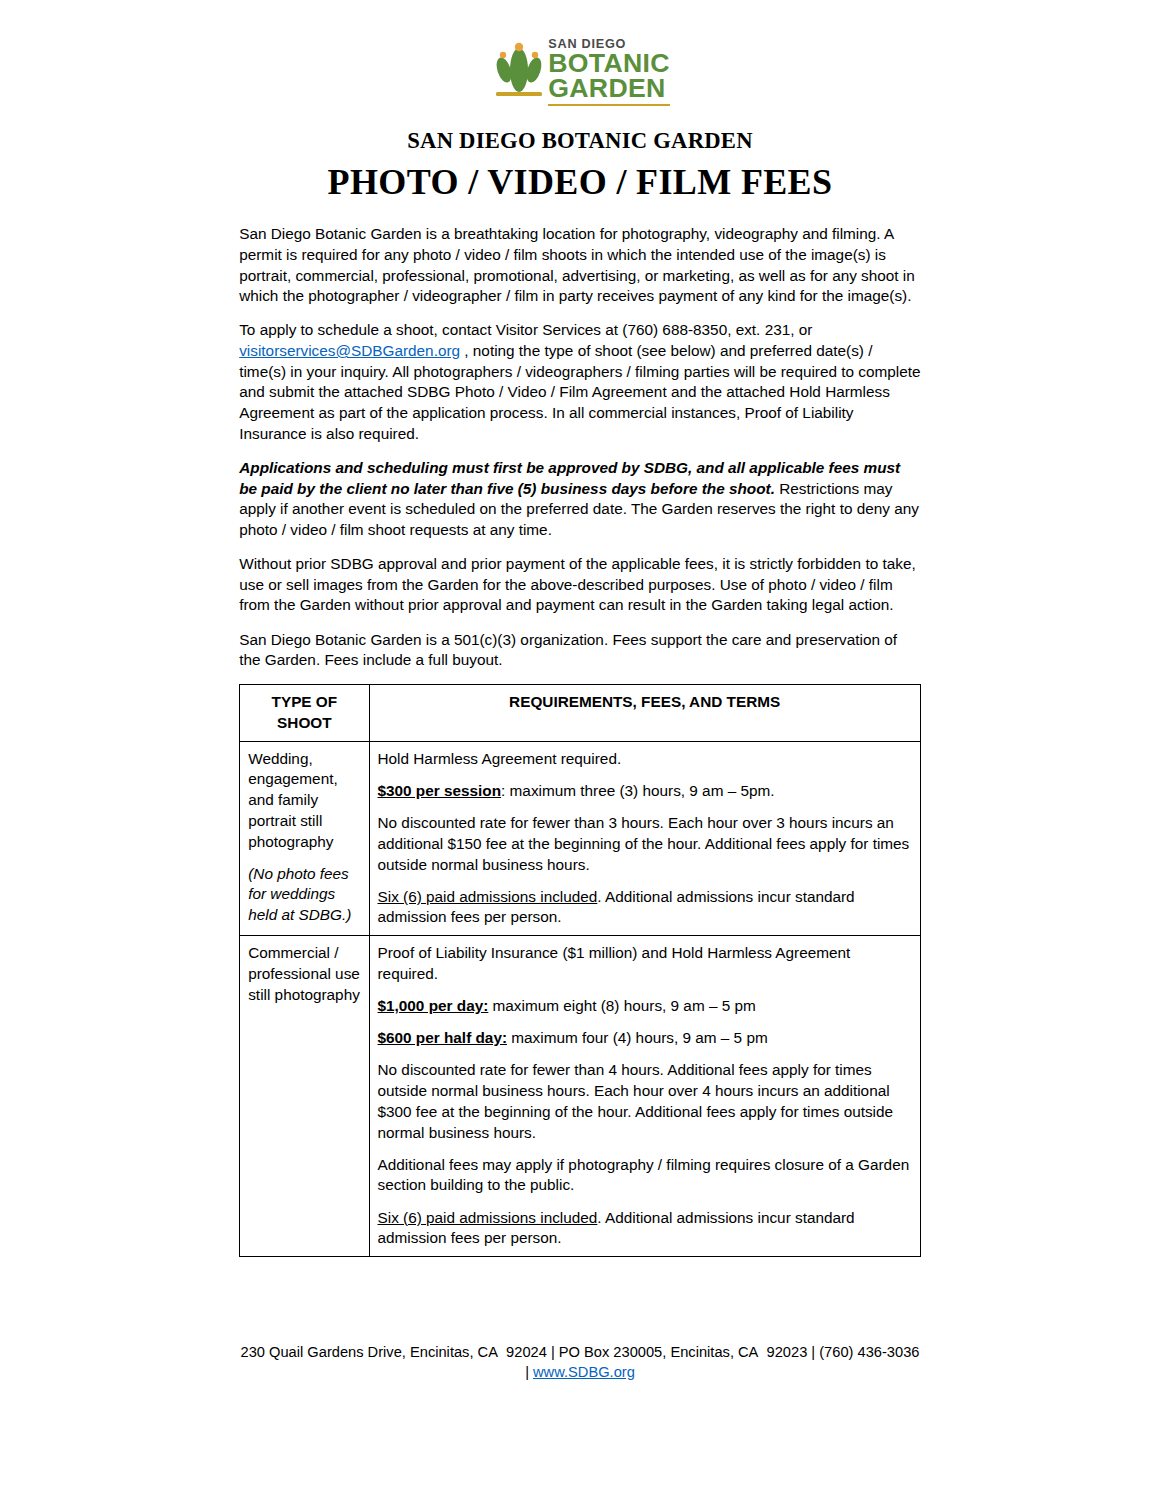| | SAN DIEGO BOTANIC GARDEN |
SAN DIEGO BOTANIC GARDEN
PHOTO / VIDEO / FILM FEES
San Diego Botanic Garden is a breathtaking location for photography, videography and filming. A permit is required for any photo / video / film shoots in which the intended use of the image(s) is portrait, commercial, professional, promotional, advertising, or marketing, as well as for any shoot in which the photographer / videographer / film in party receives payment of any kind for the image(s).
To apply to schedule a shoot, contact Visitor Services at (760) 688-8350, ext. 231, or visitorservices@SDBGarden.org , noting the type of shoot (see below) and preferred date(s) / time(s) in your inquiry. All photographers / videographers / filming parties will be required to complete and submit the attached SDBG Photo / Video / Film Agreement and the attached Hold Harmless Agreement as part of the application process. In all commercial instances, Proof of Liability Insurance is also required.
Applications and scheduling must first be approved by SDBG, and all applicable fees must be paid by the client no later than five (5) business days before the shoot. Restrictions may apply if another event is scheduled on the preferred date. The Garden reserves the right to deny any photo / video / film shoot requests at any time.
Without prior SDBG approval and prior payment of the applicable fees, it is strictly forbidden to take, use or sell images from the Garden for the above-described purposes. Use of photo / video / film from the Garden without prior approval and payment can result in the Garden taking legal action.
San Diego Botanic Garden is a 501(c)(3) organization. Fees support the care and preservation of the Garden. Fees include a full buyout.
| TYPE OF SHOOT | REQUIREMENTS, FEES, AND TERMS |
| --- | --- |
| Wedding, engagement, and family portrait still photography (No photo fees for weddings held at SDBG.) | Hold Harmless Agreement required. $300 per session : maximum three (3) hours, 9 am – 5pm. No discounted rate for fewer than 3 hours. Each hour over 3 hours incurs an additional $150 fee at the beginning of the hour. Additional fees apply for times outside normal business hours. Six (6) paid admissions included . Additional admissions incur standard admission fees per person. |
| Commercial / professional use still photography | Proof of Liability Insurance ($1 million) and Hold Harmless Agreement required. $1,000 per day: maximum eight (8) hours, 9 am – 5 pm $600 per half day: maximum four (4) hours, 9 am – 5 pm No discounted rate for fewer than 4 hours. Additional fees apply for times outside normal business hours. Each hour over 4 hours incurs an additional $300 fee at the beginning of the hour. Additional fees apply for times outside normal business hours. Additional fees may apply if photography / filming requires closure of a Garden section building to the public. Six (6) paid admissions included . Additional admissions incur standard admission fees per person. |
230 Quail Gardens Drive, Encinitas, CA 92024 | PO Box 230005, Encinitas, CA 92023 | (760) 436-3036 | www.SDBG.org